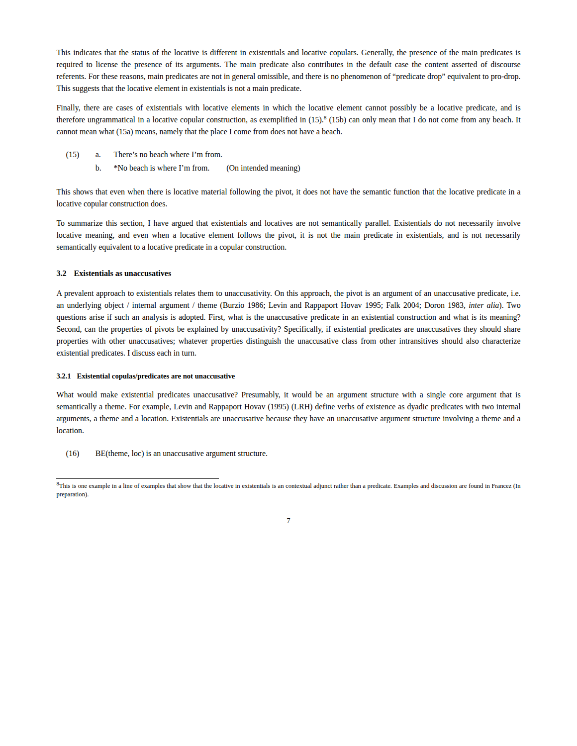This indicates that the status of the locative is different in existentials and locative copulars. Generally, the presence of the main predicates is required to license the presence of its arguments. The main predicate also contributes in the default case the content asserted of discourse referents. For these reasons, main predicates are not in general omissible, and there is no phenomenon of “predicate drop” equivalent to pro-drop. This suggests that the locative element in existentials is not a main predicate.
Finally, there are cases of existentials with locative elements in which the locative element cannot possibly be a locative predicate, and is therefore ungrammatical in a locative copular construction, as exemplified in (15).8 (15b) can only mean that I do not come from any beach. It cannot mean what (15a) means, namely that the place I come from does not have a beach.
| (15) | a. | There’s no beach where I’m from. | |
| | b. | *No beach is where I’m from. | (On intended meaning) |
This shows that even when there is locative material following the pivot, it does not have the semantic function that the locative predicate in a locative copular construction does.
To summarize this section, I have argued that existentials and locatives are not semantically parallel. Existentials do not necessarily involve locative meaning, and even when a locative element follows the pivot, it is not the main predicate in existentials, and is not necessarily semantically equivalent to a locative predicate in a copular construction.
3.2 Existentials as unaccusatives
A prevalent approach to existentials relates them to unaccusativity. On this approach, the pivot is an argument of an unaccusative predicate, i.e. an underlying object / internal argument / theme (Burzio 1986; Levin and Rappaport Hovav 1995; Falk 2004; Doron 1983, inter alia). Two questions arise if such an analysis is adopted. First, what is the unaccusative predicate in an existential construction and what is its meaning? Second, can the properties of pivots be explained by unaccusativity? Specifically, if existential predicates are unaccusatives they should share properties with other unaccusatives; whatever properties distinguish the unaccusative class from other intransitives should also characterize existential predicates. I discuss each in turn.
3.2.1 Existential copulas/predicates are not unaccusative
What would make existential predicates unaccusative? Presumably, it would be an argument structure with a single core argument that is semantically a theme. For example, Levin and Rappaport Hovav (1995) (LRH) define verbs of existence as dyadic predicates with two internal arguments, a theme and a location. Existentials are unaccusative because they have an unaccusative argument structure involving a theme and a location.
| (16) | BE(theme, loc) is an unaccusative argument structure. |
8This is one example in a line of examples that show that the locative in existentials is an contextual adjunct rather than a predicate. Examples and discussion are found in Francez (In preparation).
7